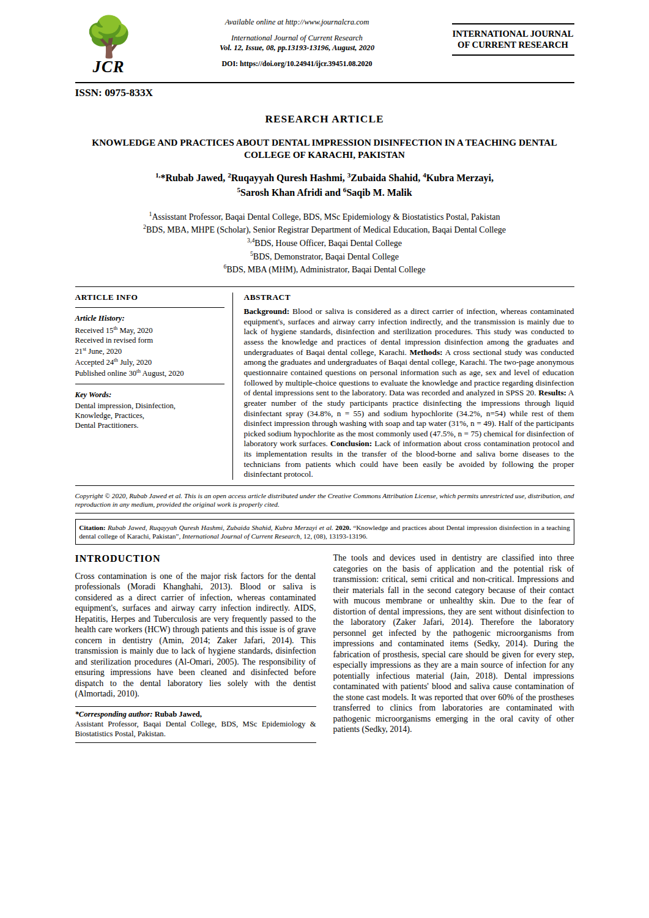🌳
JCR
Available online at http://www.journalcra.com
International Journal of Current Research
Vol. 12, Issue, 08, pp.13193-13196, August, 2020
DOI: https://doi.org/10.24941/ijcr.39451.08.2020
INTERNATIONAL JOURNAL
OF CURRENT RESEARCH
ISSN: 0975-833X
RESEARCH ARTICLE
Knowledge and Practices about Dental Impression Disinfection in a Teaching Dental College of Karachi, Pakistan
1,*Rubab Jawed, 2Ruqayyah Quresh Hashmi, 3Zubaida Shahid, 4Kubra Merzayi,
5Sarosh Khan Afridi and 6Saqib M. Malik
1Assisstant Professor, Baqai Dental College, BDS, MSc Epidemiology & Biostatistics Postal, Pakistan
2BDS, MBA, MHPE (Scholar), Senior Registrar Department of Medical Education, Baqai Dental College
3,4BDS, House Officer, Baqai Dental College
5BDS, Demonstrator, Baqai Dental College
6BDS, MBA (MHM), Administrator, Baqai Dental College
ARTICLE INFO
Article History:
Received 15th May, 2020
Received in revised form
21st June, 2020
Accepted 24th July, 2020
Published online 30th August, 2020
Key Words:
Dental impression, Disinfection,
Knowledge, Practices,
Dental Practitioners.
ABSTRACT
Background: Blood or saliva is considered as a direct carrier of infection, whereas contaminated equipment's, surfaces and airway carry infection indirectly, and the transmission is mainly due to lack of hygiene standards, disinfection and sterilization procedures. This study was conducted to assess the knowledge and practices of dental impression disinfection among the graduates and undergraduates of Baqai dental college, Karachi. Methods: A cross sectional study was conducted among the graduates and undergraduates of Baqai dental college, Karachi. The two-page anonymous questionnaire contained questions on personal information such as age, sex and level of education followed by multiple-choice questions to evaluate the knowledge and practice regarding disinfection of dental impressions sent to the laboratory. Data was recorded and analyzed in SPSS 20. Results: A greater number of the study participants practice disinfecting the impressions through liquid disinfectant spray (34.8%, n = 55) and sodium hypochlorite (34.2%, n=54) while rest of them disinfect impression through washing with soap and tap water (31%, n = 49). Half of the participants picked sodium hypochlorite as the most commonly used (47.5%, n = 75) chemical for disinfection of laboratory work surfaces. Conclusion: Lack of information about cross contamination protocol and its implementation results in the transfer of the blood-borne and saliva borne diseases to the technicians from patients which could have been easily be avoided by following the proper disinfectant protocol.
Copyright © 2020, Rubab Jawed et al. This is an open access article distributed under the Creative Commons Attribution License, which permits unrestricted use, distribution, and reproduction in any medium, provided the original work is properly cited.
Citation: Rubab Jawed, Ruqayyah Quresh Hashmi, Zubaida Shahid, Kubra Merzayi et al. 2020. “Knowledge and practices about Dental impression disinfection in a teaching dental college of Karachi, Pakistan”, International Journal of Current Research, 12, (08), 13193-13196.
INTRODUCTION
Cross contamination is one of the major risk factors for the dental professionals (Moradi Khanghahi, 2013). Blood or saliva is considered as a direct carrier of infection, whereas contaminated equipment's, surfaces and airway carry infection indirectly. AIDS, Hepatitis, Herpes and Tuberculosis are very frequently passed to the health care workers (HCW) through patients and this issue is of grave concern in dentistry (Amin, 2014; Zaker Jafari, 2014). This transmission is mainly due to lack of hygiene standards, disinfection and sterilization procedures (Al-Omari, 2005). The responsibility of ensuring impressions have been cleaned and disinfected before dispatch to the dental laboratory lies solely with the dentist (Almortadi, 2010).
*Corresponding author: Rubab Jawed,
Assistant Professor, Baqai Dental College, BDS, MSc Epidemiology & Biostatistics Postal, Pakistan.
The tools and devices used in dentistry are classified into three categories on the basis of application and the potential risk of transmission: critical, semi critical and non-critical. Impressions and their materials fall in the second category because of their contact with mucous membrane or unhealthy skin. Due to the fear of distortion of dental impressions, they are sent without disinfection to the laboratory (Zaker Jafari, 2014). Therefore the laboratory personnel get infected by the pathogenic microorganisms from impressions and contaminated items (Sedky, 2014). During the fabrication of prosthesis, special care should be given for every step, especially impressions as they are a main source of infection for any potentially infectious material (Jain, 2018). Dental impressions contaminated with patients' blood and saliva cause contamination of the stone cast models. It was reported that over 60% of the prostheses transferred to clinics from laboratories are contaminated with pathogenic microorganisms emerging in the oral cavity of other patients (Sedky, 2014).